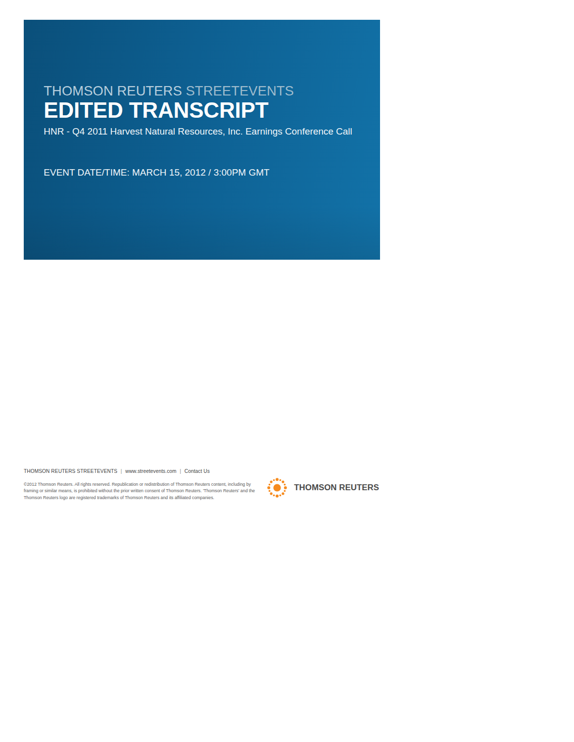THOMSON REUTERS STREETEVENTS
EDITED TRANSCRIPT
HNR - Q4 2011 Harvest Natural Resources, Inc. Earnings Conference Call
EVENT DATE/TIME: MARCH 15, 2012 / 3:00PM GMT
THOMSON REUTERS STREETEVENTS | www.streetevents.com | Contact Us
©2012 Thomson Reuters. All rights reserved. Republication or redistribution of Thomson Reuters content, including by framing or similar means, is prohibited without the prior written consent of Thomson Reuters. 'Thomson Reuters' and the Thomson Reuters logo are registered trademarks of Thomson Reuters and its affiliated companies.
THOMSON REUTERS